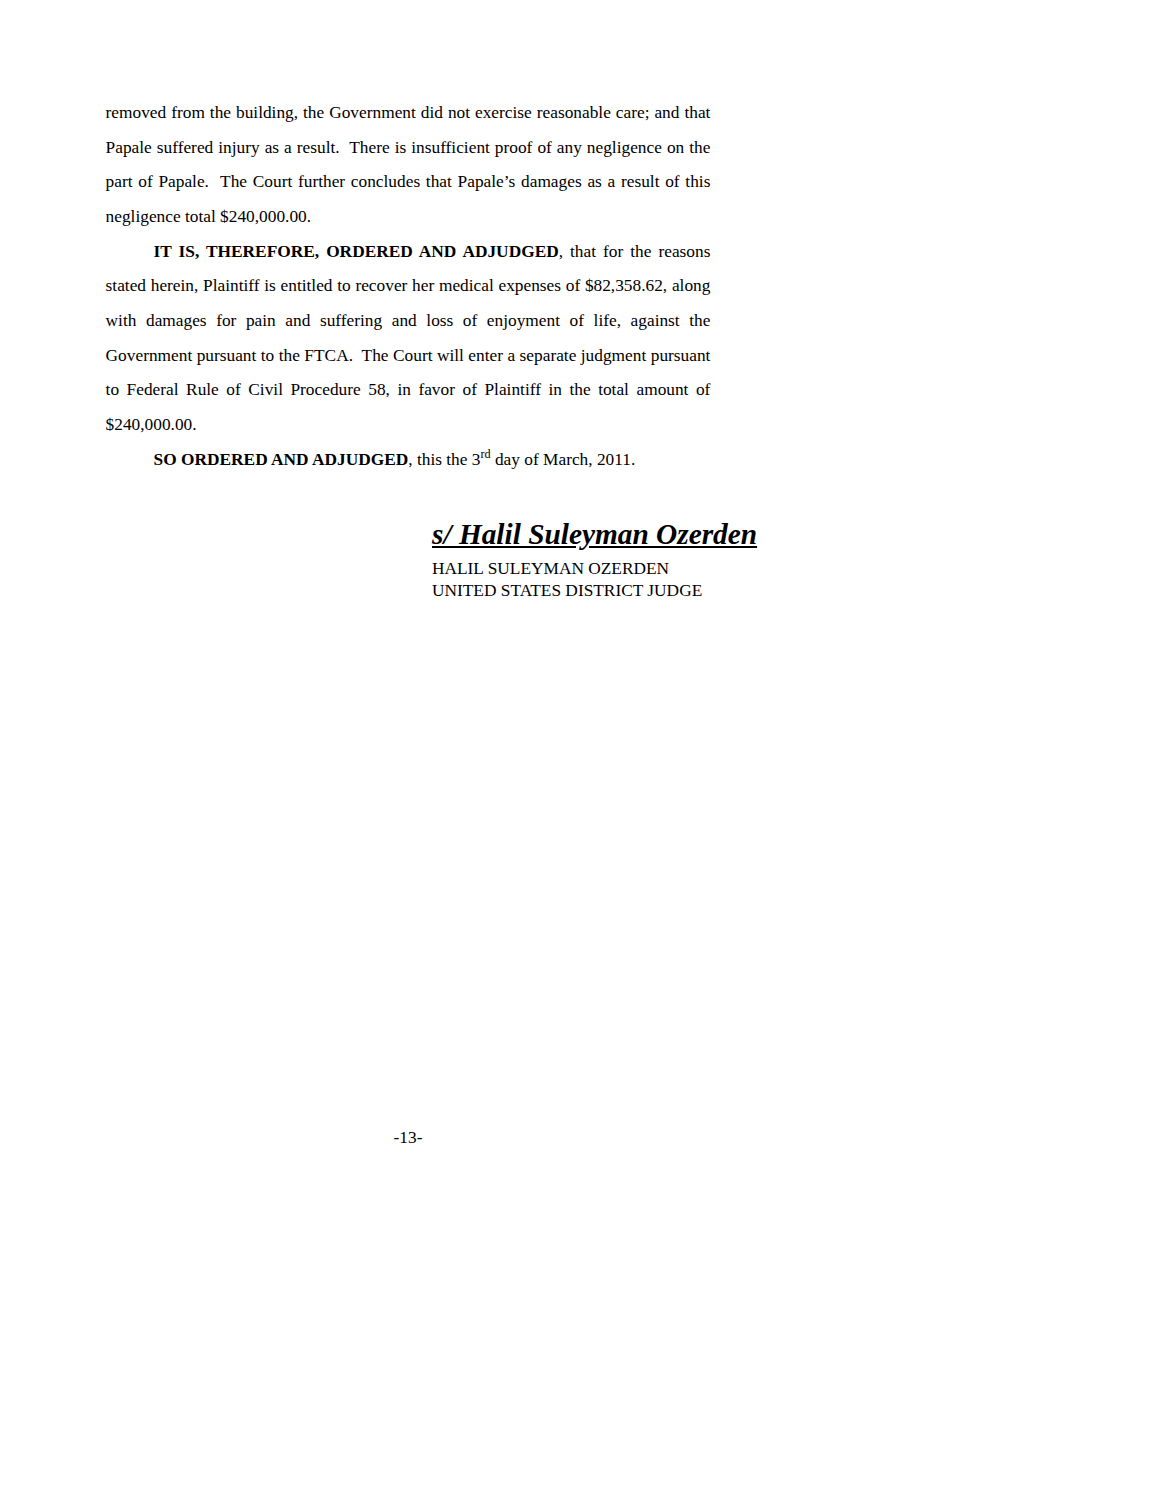removed from the building, the Government did not exercise reasonable care; and that Papale suffered injury as a result. There is insufficient proof of any negligence on the part of Papale. The Court further concludes that Papale’s damages as a result of this negligence total $240,000.00.
IT IS, THEREFORE, ORDERED AND ADJUDGED, that for the reasons stated herein, Plaintiff is entitled to recover her medical expenses of $82,358.62, along with damages for pain and suffering and loss of enjoyment of life, against the Government pursuant to the FTCA. The Court will enter a separate judgment pursuant to Federal Rule of Civil Procedure 58, in favor of Plaintiff in the total amount of $240,000.00.
SO ORDERED AND ADJUDGED, this the 3rd day of March, 2011.
s/ Halil Suleyman Ozerden HALIL SULEYMAN OZERDEN
UNITED STATES DISTRICT JUDGE
-13-